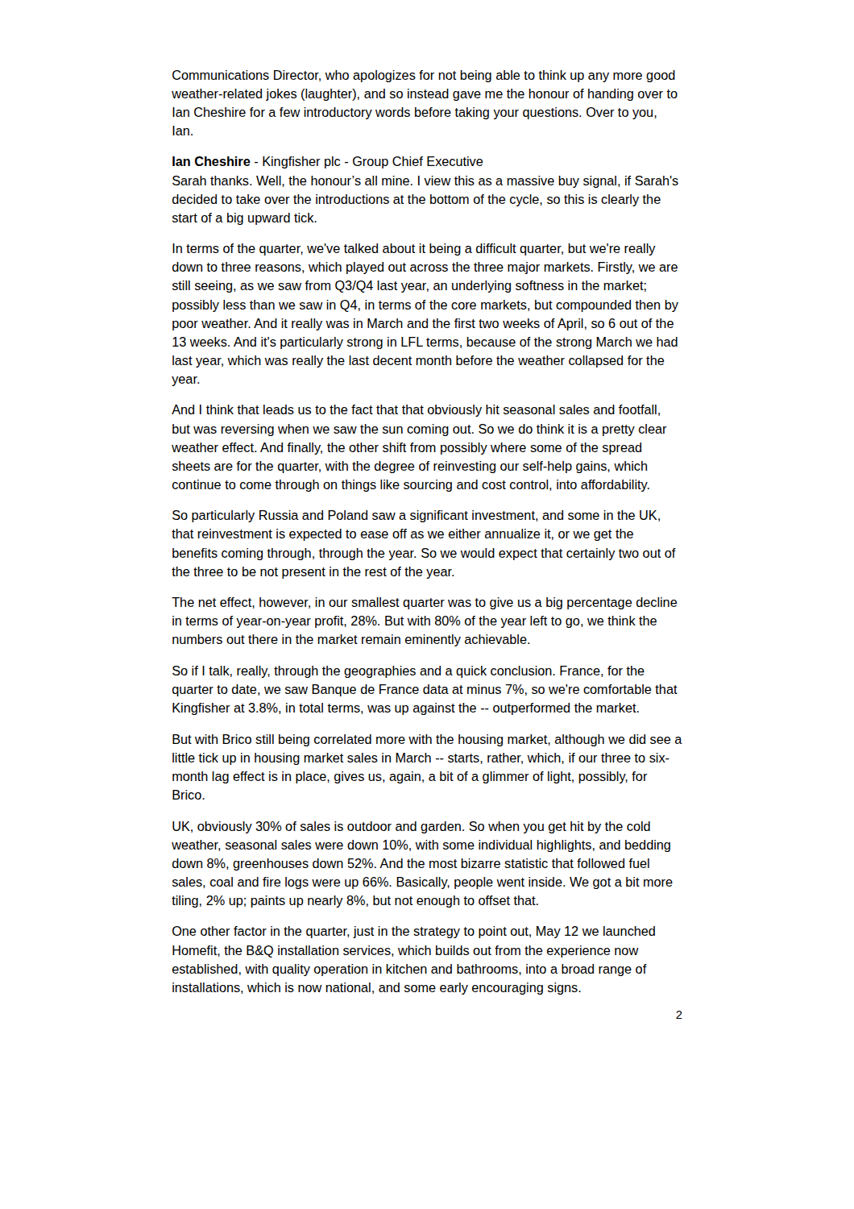Communications Director, who apologizes for not being able to think up any more good weather-related jokes (laughter), and so instead gave me the honour of handing over to Ian Cheshire for a few introductory words before taking your questions. Over to you, Ian.
Ian Cheshire - Kingfisher plc - Group Chief Executive
Sarah thanks. Well, the honour’s all mine. I view this as a massive buy signal, if Sarah's decided to take over the introductions at the bottom of the cycle, so this is clearly the start of a big upward tick.
In terms of the quarter, we've talked about it being a difficult quarter, but we're really down to three reasons, which played out across the three major markets. Firstly, we are still seeing, as we saw from Q3/Q4 last year, an underlying softness in the market; possibly less than we saw in Q4, in terms of the core markets, but compounded then by poor weather. And it really was in March and the first two weeks of April, so 6 out of the 13 weeks. And it's particularly strong in LFL terms, because of the strong March we had last year, which was really the last decent month before the weather collapsed for the year.
And I think that leads us to the fact that that obviously hit seasonal sales and footfall, but was reversing when we saw the sun coming out. So we do think it is a pretty clear weather effect. And finally, the other shift from possibly where some of the spread sheets are for the quarter, with the degree of reinvesting our self-help gains, which continue to come through on things like sourcing and cost control, into affordability.
So particularly Russia and Poland saw a significant investment, and some in the UK, that reinvestment is expected to ease off as we either annualize it, or we get the benefits coming through, through the year. So we would expect that certainly two out of the three to be not present in the rest of the year.
The net effect, however, in our smallest quarter was to give us a big percentage decline in terms of year-on-year profit, 28%. But with 80% of the year left to go, we think the numbers out there in the market remain eminently achievable.
So if I talk, really, through the geographies and a quick conclusion. France, for the quarter to date, we saw Banque de France data at minus 7%, so we're comfortable that Kingfisher at 3.8%, in total terms, was up against the -- outperformed the market.
But with Brico still being correlated more with the housing market, although we did see a little tick up in housing market sales in March -- starts, rather, which, if our three to six-month lag effect is in place, gives us, again, a bit of a glimmer of light, possibly, for Brico.
UK, obviously 30% of sales is outdoor and garden. So when you get hit by the cold weather, seasonal sales were down 10%, with some individual highlights, and bedding down 8%, greenhouses down 52%. And the most bizarre statistic that followed fuel sales, coal and fire logs were up 66%. Basically, people went inside. We got a bit more tiling, 2% up; paints up nearly 8%, but not enough to offset that.
One other factor in the quarter, just in the strategy to point out, May 12 we launched Homefit, the B&Q installation services, which builds out from the experience now established, with quality operation in kitchen and bathrooms, into a broad range of installations, which is now national, and some early encouraging signs.
2